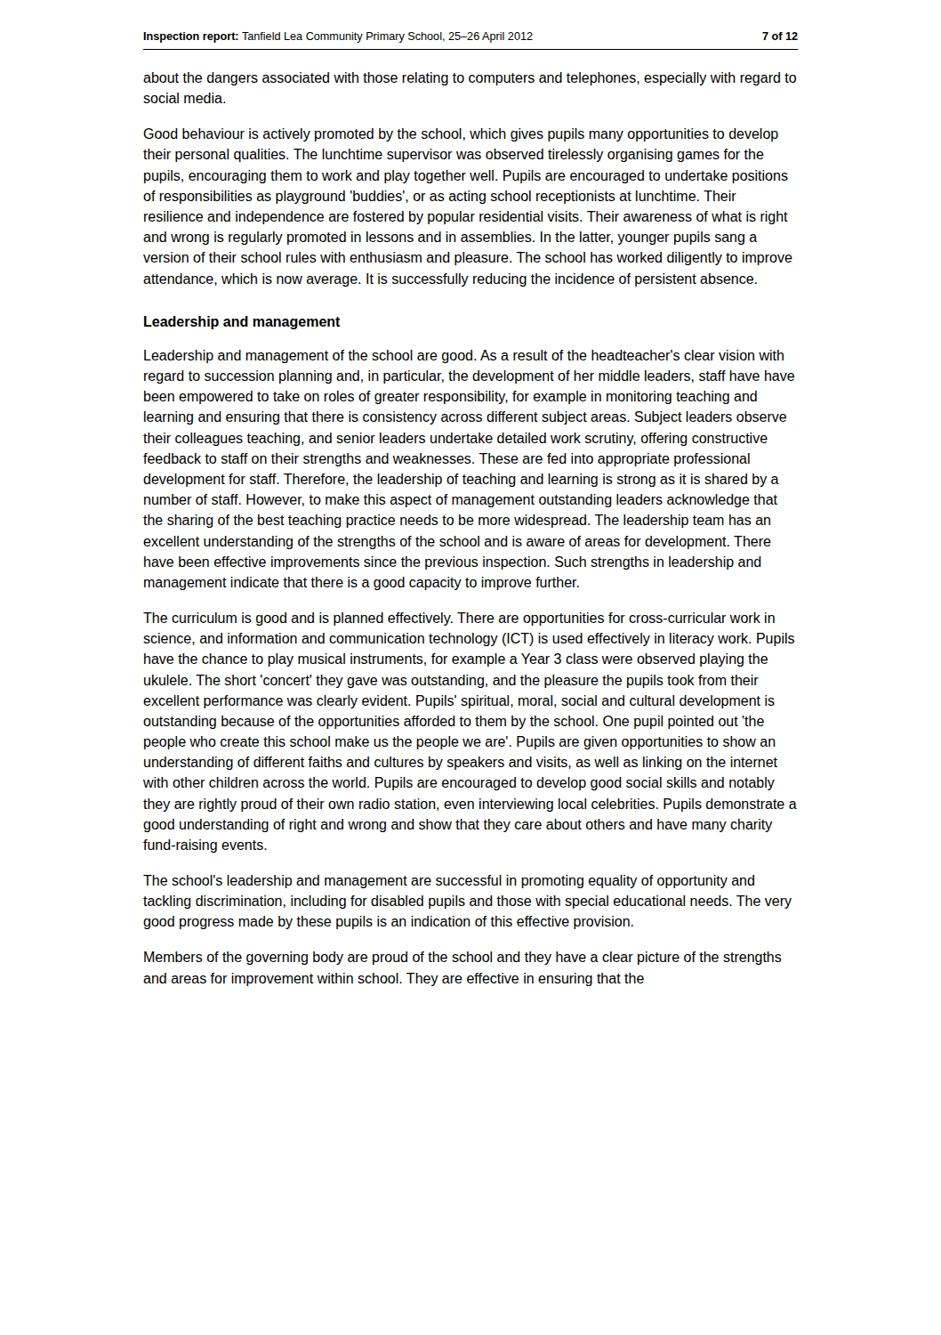Inspection report: Tanfield Lea Community Primary School, 25–26 April 2012
7 of 12
about the dangers associated with those relating to computers and telephones, especially with regard to social media.
Good behaviour is actively promoted by the school, which gives pupils many opportunities to develop their personal qualities. The lunchtime supervisor was observed tirelessly organising games for the pupils, encouraging them to work and play together well. Pupils are encouraged to undertake positions of responsibilities as playground 'buddies', or as acting school receptionists at lunchtime. Their resilience and independence are fostered by popular residential visits. Their awareness of what is right and wrong is regularly promoted in lessons and in assemblies. In the latter, younger pupils sang a version of their school rules with enthusiasm and pleasure. The school has worked diligently to improve attendance, which is now average. It is successfully reducing the incidence of persistent absence.
Leadership and management
Leadership and management of the school are good. As a result of the headteacher's clear vision with regard to succession planning and, in particular, the development of her middle leaders, staff have have been empowered to take on roles of greater responsibility, for example in monitoring teaching and learning and ensuring that there is consistency across different subject areas. Subject leaders observe their colleagues teaching, and senior leaders undertake detailed work scrutiny, offering constructive feedback to staff on their strengths and weaknesses. These are fed into appropriate professional development for staff. Therefore, the leadership of teaching and learning is strong as it is shared by a number of staff. However, to make this aspect of management outstanding leaders acknowledge that the sharing of the best teaching practice needs to be more widespread. The leadership team has an excellent understanding of the strengths of the school and is aware of areas for development. There have been effective improvements since the previous inspection. Such strengths in leadership and management indicate that there is a good capacity to improve further.
The curriculum is good and is planned effectively. There are opportunities for cross-curricular work in science, and information and communication technology (ICT) is used effectively in literacy work. Pupils have the chance to play musical instruments, for example a Year 3 class were observed playing the ukulele. The short 'concert' they gave was outstanding, and the pleasure the pupils took from their excellent performance was clearly evident. Pupils' spiritual, moral, social and cultural development is outstanding because of the opportunities afforded to them by the school. One pupil pointed out 'the people who create this school make us the people we are'. Pupils are given opportunities to show an understanding of different faiths and cultures by speakers and visits, as well as linking on the internet with other children across the world. Pupils are encouraged to develop good social skills and notably they are rightly proud of their own radio station, even interviewing local celebrities. Pupils demonstrate a good understanding of right and wrong and show that they care about others and have many charity fund-raising events.
The school's leadership and management are successful in promoting equality of opportunity and tackling discrimination, including for disabled pupils and those with special educational needs. The very good progress made by these pupils is an indication of this effective provision.
Members of the governing body are proud of the school and they have a clear picture of the strengths and areas for improvement within school. They are effective in ensuring that the